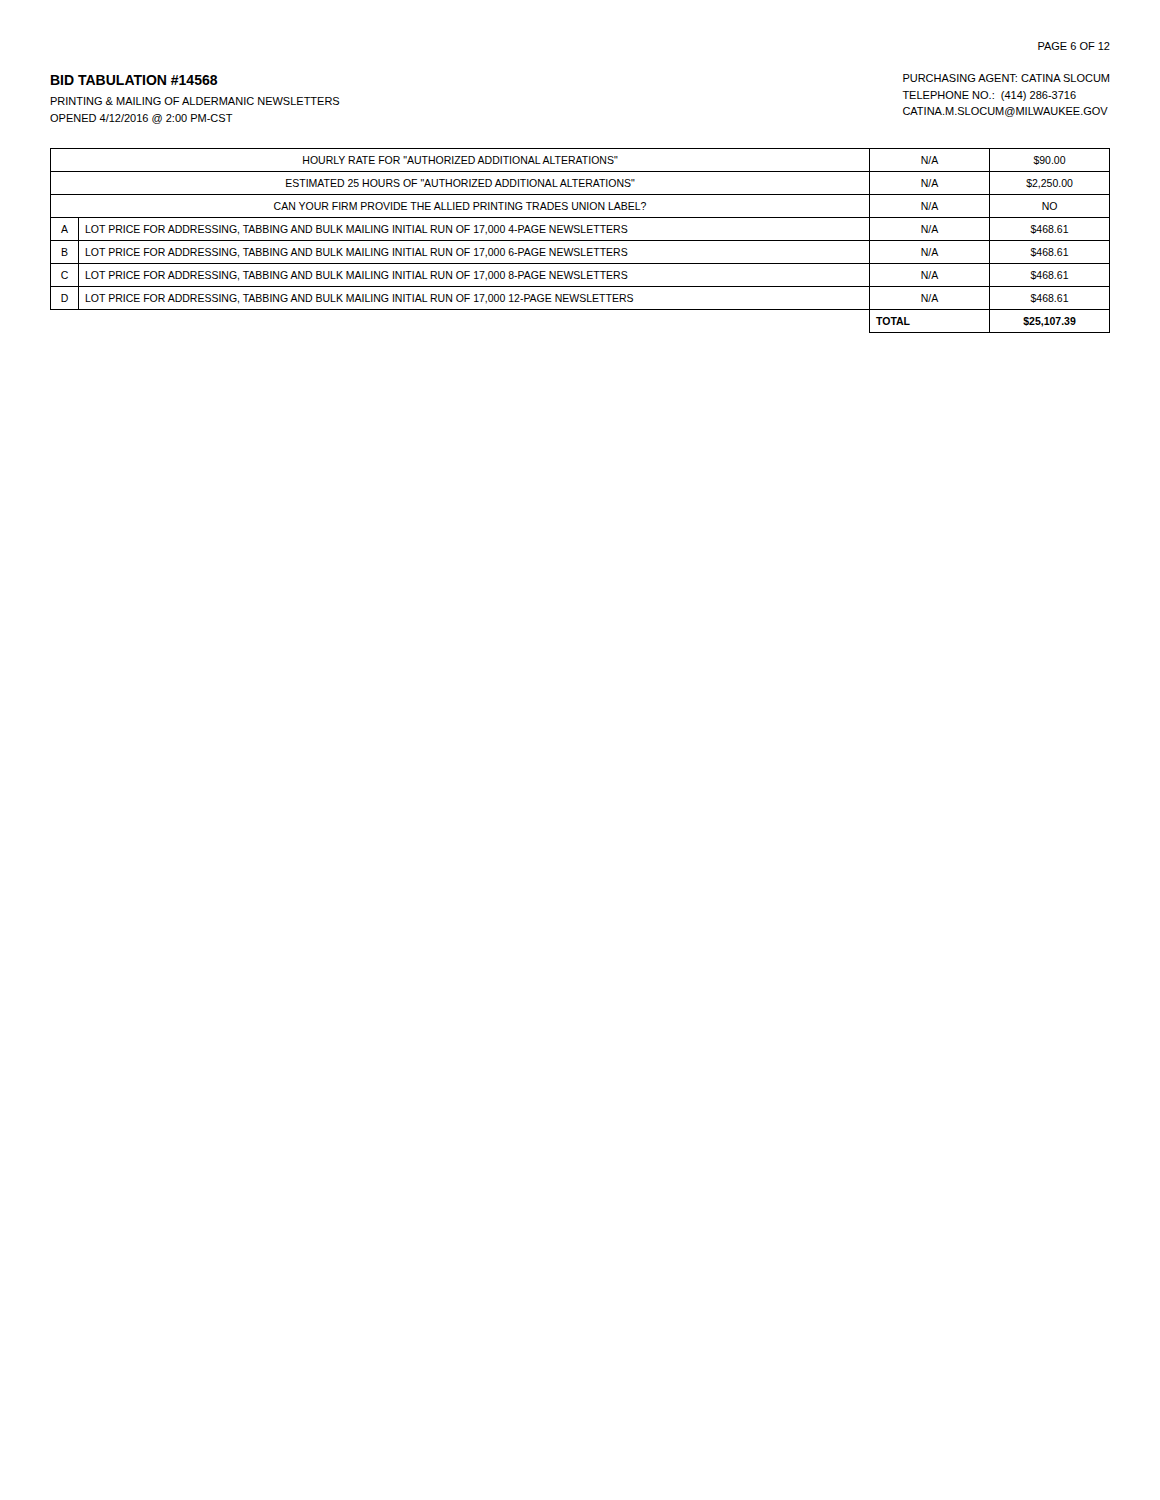PAGE 6 OF 12
BID TABULATION #14568
PRINTING & MAILING OF ALDERMANIC NEWSLETTERS
OPENED 4/12/2016 @ 2:00 PM-CST
PURCHASING AGENT: CATINA SLOCUM
TELEPHONE NO.: (414) 286-3716
CATINA.M.SLOCUM@MILWAUKEE.GOV
| HOURLY RATE FOR "AUTHORIZED ADDITIONAL ALTERATIONS" | N/A | $90.00 |
| ESTIMATED 25 HOURS OF "AUTHORIZED ADDITIONAL ALTERATIONS" | N/A | $2,250.00 |
| CAN YOUR FIRM PROVIDE THE ALLIED PRINTING TRADES UNION LABEL? | N/A | NO |
| A | LOT PRICE FOR ADDRESSING, TABBING AND BULK MAILING INITIAL RUN OF 17,000 4-PAGE NEWSLETTERS | N/A | $468.61 |
| B | LOT PRICE FOR ADDRESSING, TABBING AND BULK MAILING INITIAL RUN OF 17,000 6-PAGE NEWSLETTERS | N/A | $468.61 |
| C | LOT PRICE FOR ADDRESSING, TABBING AND BULK MAILING INITIAL RUN OF 17,000 8-PAGE NEWSLETTERS | N/A | $468.61 |
| D | LOT PRICE FOR ADDRESSING, TABBING AND BULK MAILING INITIAL RUN OF 17,000 12-PAGE NEWSLETTERS | N/A | $468.61 |
| | | TOTAL | $25,107.39 |